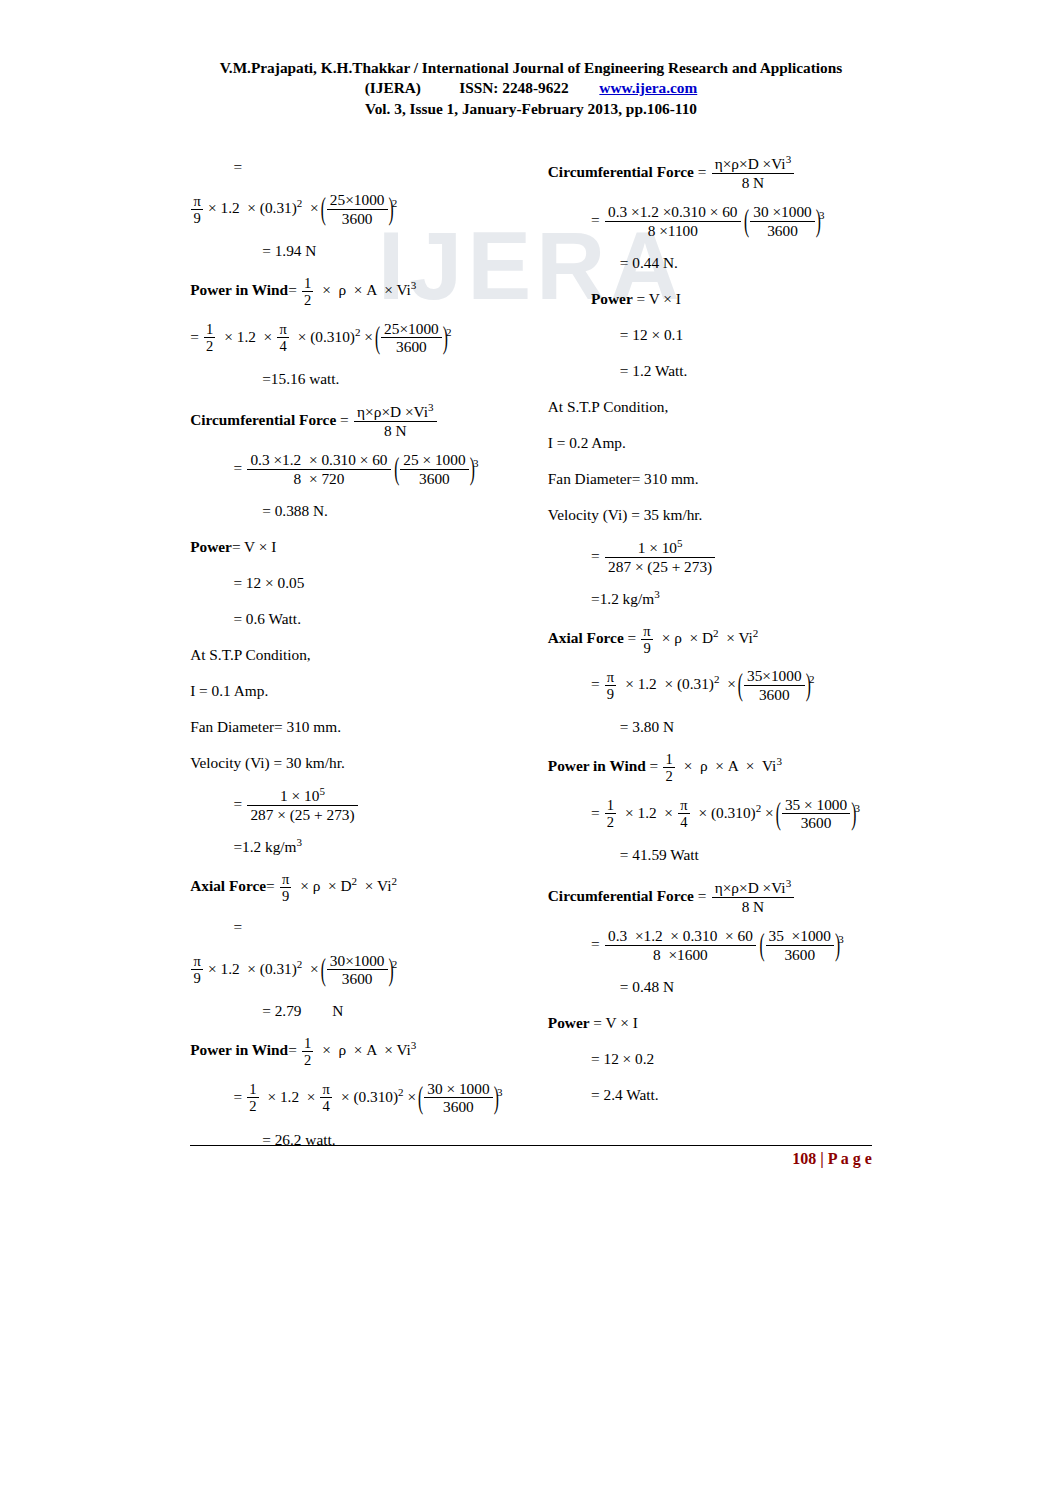V.M.Prajapati, K.H.Thakkar / International Journal of Engineering Research and Applications (IJERA) ISSN: 2248-9622 www.ijera.com Vol. 3, Issue 1, January-February 2013, pp.106-110
IJERA
=
π 9 × 1.2 × (0.31)2 × 25×100036002
= 1.94 N
Power in Wind= 12 × ρ × A × Vi3
= 12 × 1.2 × π 4 × (0.310)2 × 25×100036002
=15.16 watt.
Circumferential Force = η×ρ×D ×Vi38 N
= 0.3 ×1.2 × 0.310 × 608 × 720 25 × 100036003
= 0.388 N.
Power= V × I
= 12 × 0.05
= 0.6 Watt.
At S.T.P Condition,
I = 0.1 Amp.
Fan Diameter= 310 mm.
Velocity (Vi) = 30 km/hr.
= 1 × 105287 × (25 + 273)
=1.2 kg/m3
Axial Force= π 9 × ρ × D2 × Vi2
=
π 9 × 1.2 × (0.31)2 × 30×100036002
= 2.79 N
Power in Wind= 12 × ρ × A × Vi3
= 12 × 1.2 × π 4 × (0.310)2 × 30 × 100036003
= 26.2 watt.
Circumferential Force = η×ρ×D ×Vi38 N
= 0.3 ×1.2 ×0.310 × 608 ×1100 30 ×100036003
= 0.44 N.
Power = V × I
= 12 × 0.1
= 1.2 Watt.
At S.T.P Condition,
I = 0.2 Amp.
Fan Diameter= 310 mm.
Velocity (Vi) = 35 km/hr.
= 1 × 105287 × (25 + 273)
=1.2 kg/m3
Axial Force = π 9 × ρ × D2 × Vi2
= π 9 × 1.2 × (0.31)2 × 35×100036002
= 3.80 N
Power in Wind = 12 × ρ × A × Vi3
= 12 × 1.2 × π 4 × (0.310)2 × 35 × 100036003
= 41.59 Watt
Circumferential Force = η×ρ×D ×Vi38 N
= 0.3 ×1.2 × 0.310 × 608 ×1600 35 ×100036003
= 0.48 N
Power = V × I
= 12 × 0.2
= 2.4 Watt.
108 | P a g e